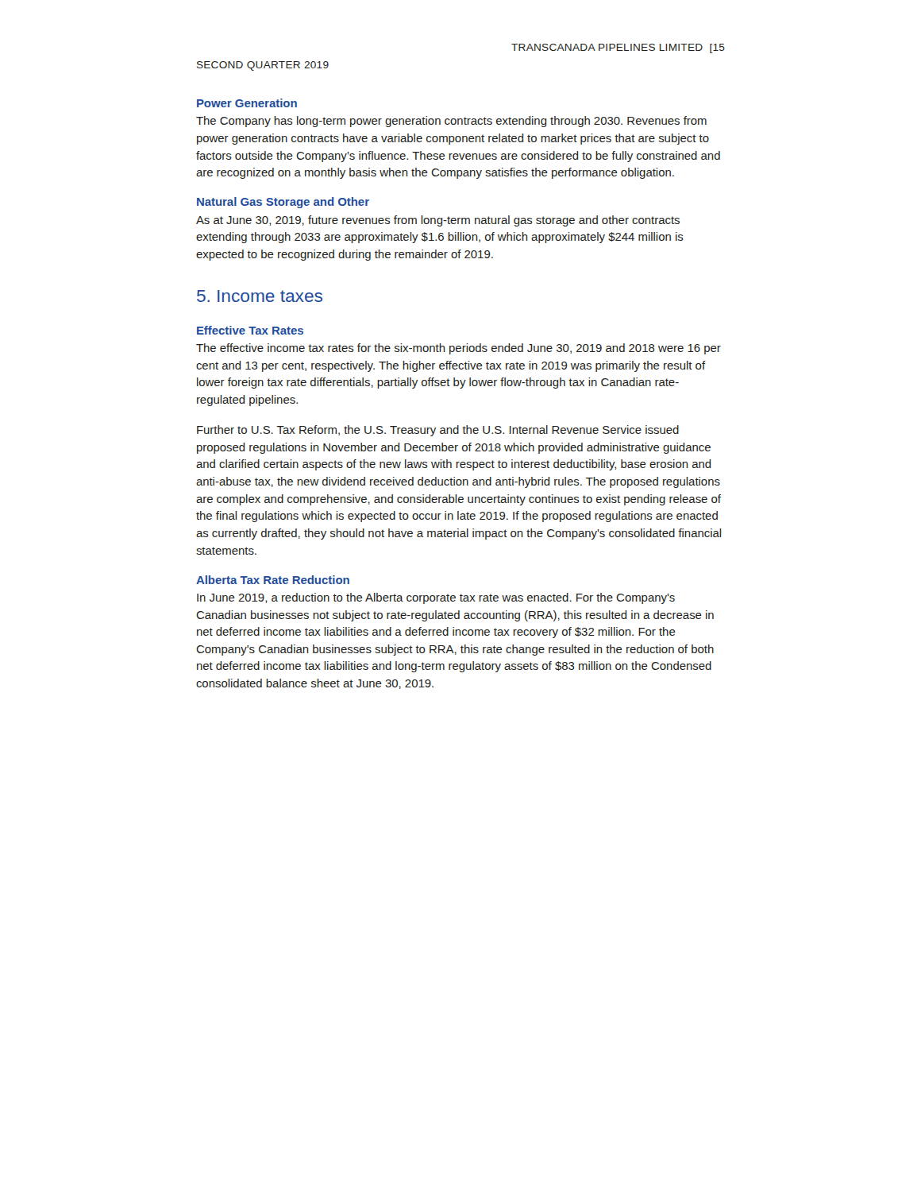TRANSCANADA PIPELINES LIMITED [15
SECOND QUARTER 2019
Power Generation
The Company has long-term power generation contracts extending through 2030. Revenues from power generation contracts have a variable component related to market prices that are subject to factors outside the Company’s influence. These revenues are considered to be fully constrained and are recognized on a monthly basis when the Company satisfies the performance obligation.
Natural Gas Storage and Other
As at June 30, 2019, future revenues from long-term natural gas storage and other contracts extending through 2033 are approximately $1.6 billion, of which approximately $244 million is expected to be recognized during the remainder of 2019.
5. Income taxes
Effective Tax Rates
The effective income tax rates for the six-month periods ended June 30, 2019 and 2018 were 16 per cent and 13 per cent, respectively. The higher effective tax rate in 2019 was primarily the result of lower foreign tax rate differentials, partially offset by lower flow-through tax in Canadian rate-regulated pipelines.
Further to U.S. Tax Reform, the U.S. Treasury and the U.S. Internal Revenue Service issued proposed regulations in November and December of 2018 which provided administrative guidance and clarified certain aspects of the new laws with respect to interest deductibility, base erosion and anti-abuse tax, the new dividend received deduction and anti-hybrid rules. The proposed regulations are complex and comprehensive, and considerable uncertainty continues to exist pending release of the final regulations which is expected to occur in late 2019. If the proposed regulations are enacted as currently drafted, they should not have a material impact on the Company's consolidated financial statements.
Alberta Tax Rate Reduction
In June 2019, a reduction to the Alberta corporate tax rate was enacted. For the Company's Canadian businesses not subject to rate-regulated accounting (RRA), this resulted in a decrease in net deferred income tax liabilities and a deferred income tax recovery of $32 million. For the Company's Canadian businesses subject to RRA, this rate change resulted in the reduction of both net deferred income tax liabilities and long-term regulatory assets of $83 million on the Condensed consolidated balance sheet at June 30, 2019.